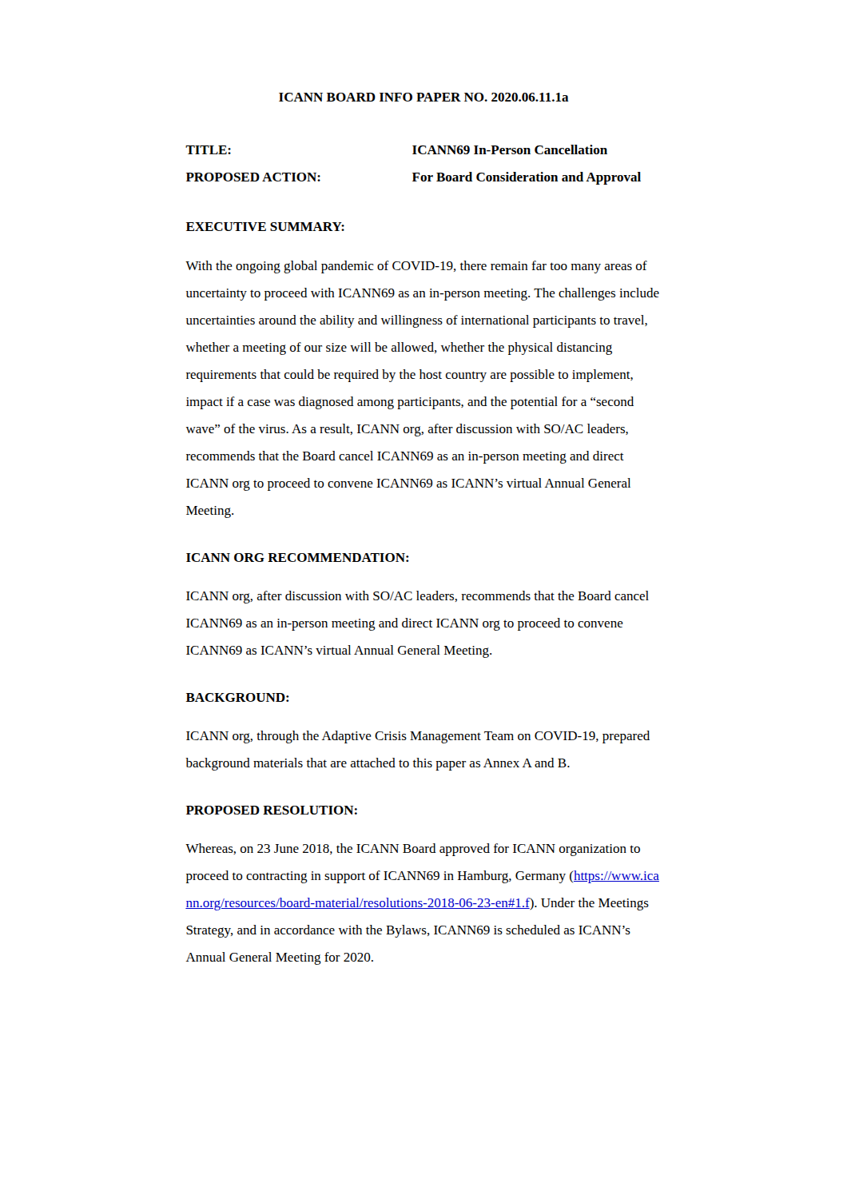ICANN BOARD INFO PAPER NO. 2020.06.11.1a
| TITLE: | ICANN69 In-Person Cancellation |
| PROPOSED ACTION: | For Board Consideration and Approval |
EXECUTIVE SUMMARY:
With the ongoing global pandemic of COVID-19, there remain far too many areas of uncertainty to proceed with ICANN69 as an in-person meeting. The challenges include uncertainties around the ability and willingness of international participants to travel, whether a meeting of our size will be allowed, whether the physical distancing requirements that could be required by the host country are possible to implement, impact if a case was diagnosed among participants, and the potential for a “second wave” of the virus. As a result, ICANN org, after discussion with SO/AC leaders, recommends that the Board cancel ICANN69 as an in-person meeting and direct ICANN org to proceed to convene ICANN69 as ICANN’s virtual Annual General Meeting.
ICANN ORG RECOMMENDATION:
ICANN org, after discussion with SO/AC leaders, recommends that the Board cancel ICANN69 as an in-person meeting and direct ICANN org to proceed to convene ICANN69 as ICANN’s virtual Annual General Meeting.
BACKGROUND:
ICANN org, through the Adaptive Crisis Management Team on COVID-19, prepared background materials that are attached to this paper as Annex A and B.
PROPOSED RESOLUTION:
Whereas, on 23 June 2018, the ICANN Board approved for ICANN organization to proceed to contracting in support of ICANN69 in Hamburg, Germany (https://www.icann.org/resources/board-material/resolutions-2018-06-23-en#1.f). Under the Meetings Strategy, and in accordance with the Bylaws, ICANN69 is scheduled as ICANN’s Annual General Meeting for 2020.